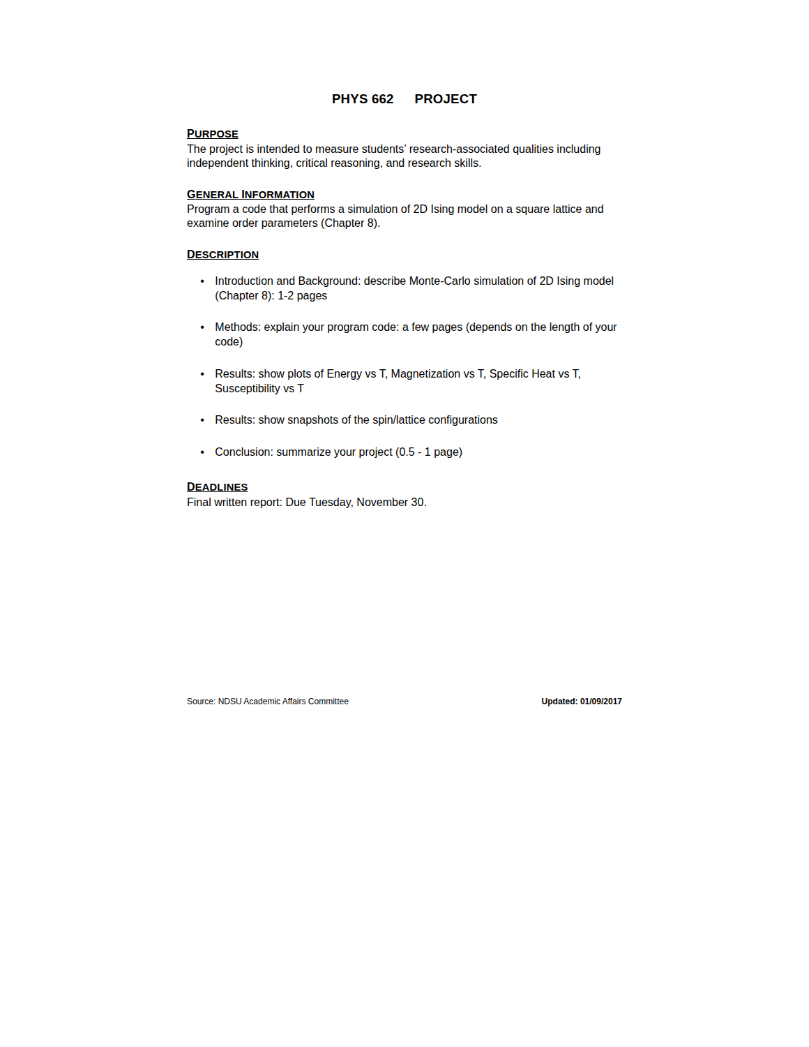PHYS 662 PROJECT
Purpose
The project is intended to measure students’ research-associated qualities including independent thinking, critical reasoning, and research skills.
General Information
Program a code that performs a simulation of 2D Ising model on a square lattice and examine order parameters (Chapter 8).
Description
Introduction and Background: describe Monte-Carlo simulation of 2D Ising model (Chapter 8): 1-2 pages
Methods: explain your program code: a few pages (depends on the length of your code)
Results: show plots of Energy vs T, Magnetization vs T, Specific Heat vs T, Susceptibility vs T
Results: show snapshots of the spin/lattice configurations
Conclusion: summarize your project (0.5 - 1 page)
Deadlines
Final written report: Due Tuesday, November 30.
Source: NDSU Academic Affairs Committee Updated: 01/09/2017